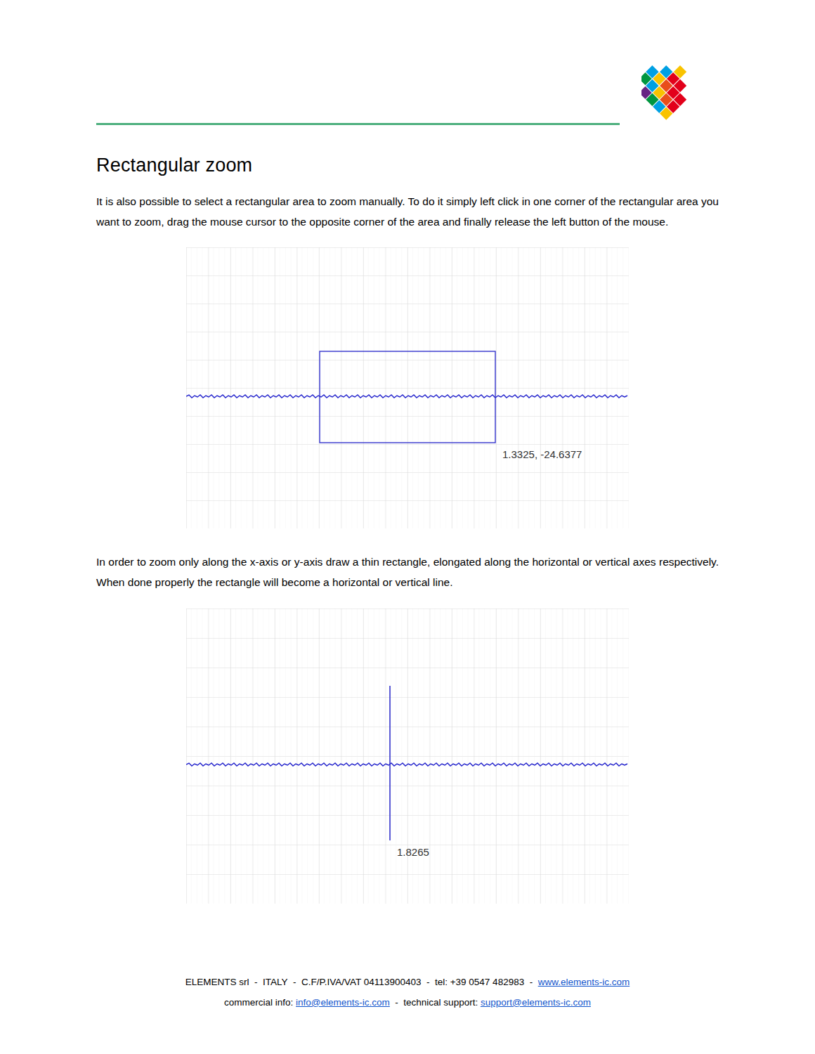Rectangular zoom
It is also possible to select a rectangular area to zoom manually. To do it simply left click in one corner of the rectangular area you want to zoom, drag the mouse cursor to the opposite corner of the area and finally release the left button of the mouse.
1.3325, -24.6377
In order to zoom only along the x-axis or y-axis draw a thin rectangle, elongated along the horizontal or vertical axes respectively. When done properly the rectangle will become a horizontal or vertical line.
1.8265
ELEMENTS srl - ITALY - C.F/P.IVA/VAT 04113900403 - tel: +39 0547 482983 - www.elements-ic.com
commercial info: info@elements-ic.com - technical support: support@elements-ic.com